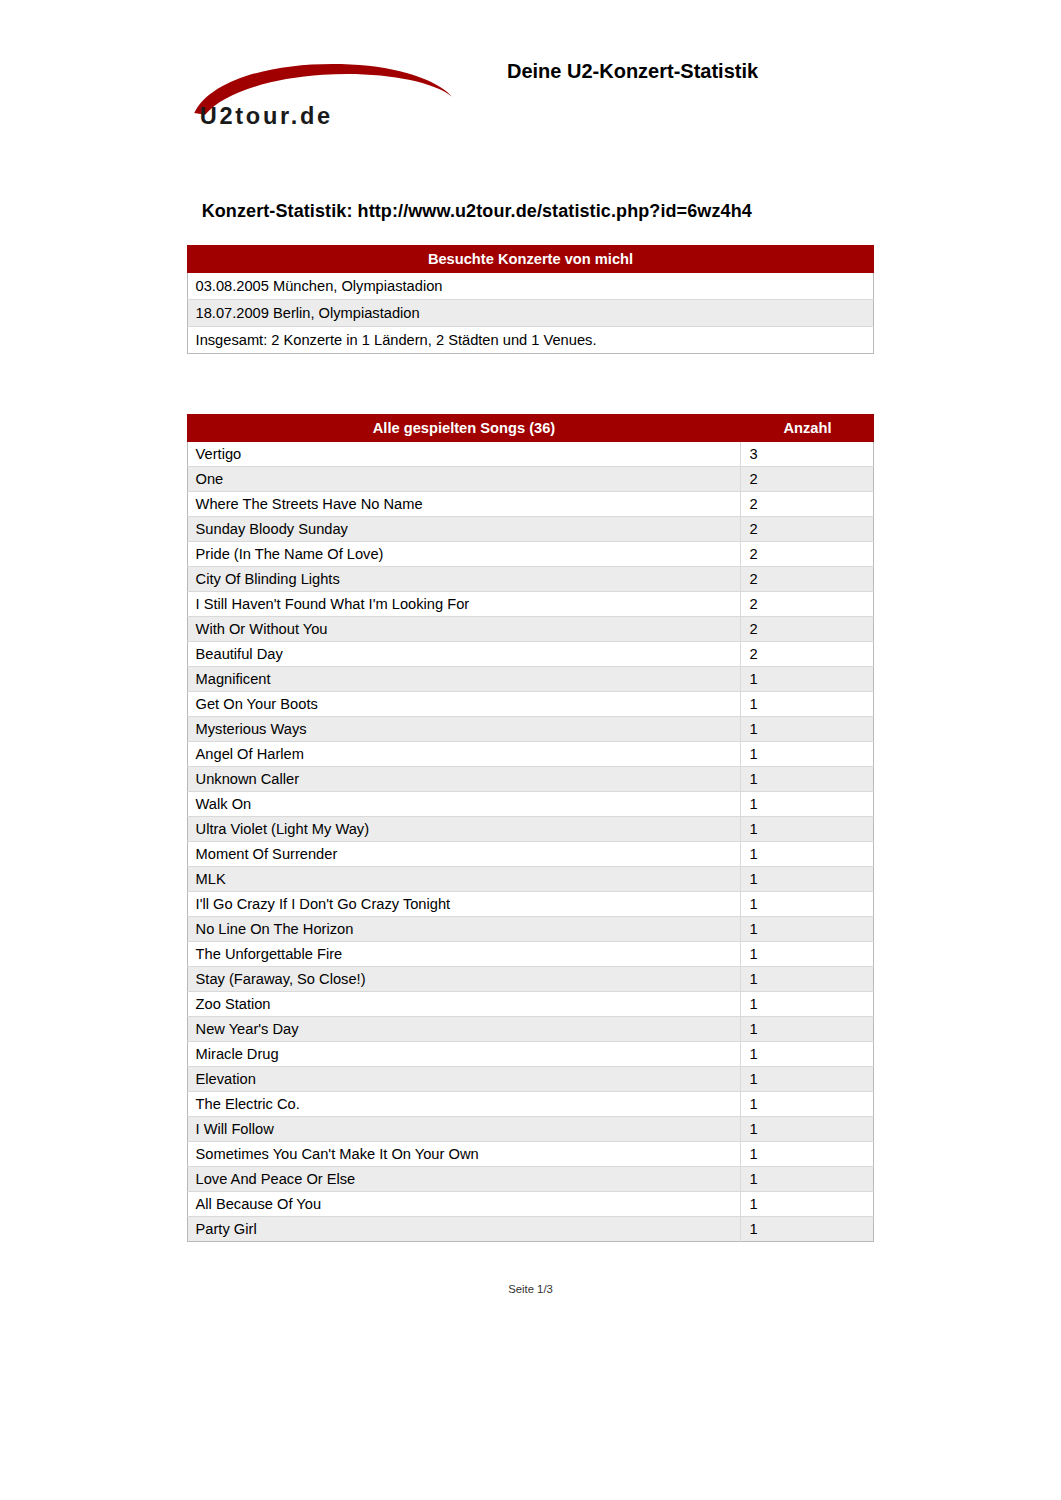U2tour.de
Deine U2-Konzert-Statistik
Konzert-Statistik: http://www.u2tour.de/statistic.php?id=6wz4h4
| Besuchte Konzerte von michl |
| --- |
| 03.08.2005 München, Olympiastadion |
| 18.07.2009 Berlin, Olympiastadion |
| Insgesamt: 2 Konzerte in 1 Ländern, 2 Städten und 1 Venues. |
| Alle gespielten Songs (36) | Anzahl |
| --- | --- |
| Vertigo | 3 |
| One | 2 |
| Where The Streets Have No Name | 2 |
| Sunday Bloody Sunday | 2 |
| Pride (In The Name Of Love) | 2 |
| City Of Blinding Lights | 2 |
| I Still Haven't Found What I'm Looking For | 2 |
| With Or Without You | 2 |
| Beautiful Day | 2 |
| Magnificent | 1 |
| Get On Your Boots | 1 |
| Mysterious Ways | 1 |
| Angel Of Harlem | 1 |
| Unknown Caller | 1 |
| Walk On | 1 |
| Ultra Violet (Light My Way) | 1 |
| Moment Of Surrender | 1 |
| MLK | 1 |
| I'll Go Crazy If I Don't Go Crazy Tonight | 1 |
| No Line On The Horizon | 1 |
| The Unforgettable Fire | 1 |
| Stay (Faraway, So Close!) | 1 |
| Zoo Station | 1 |
| New Year's Day | 1 |
| Miracle Drug | 1 |
| Elevation | 1 |
| The Electric Co. | 1 |
| I Will Follow | 1 |
| Sometimes You Can't Make It On Your Own | 1 |
| Love And Peace Or Else | 1 |
| All Because Of You | 1 |
| Party Girl | 1 |
Seite 1/3